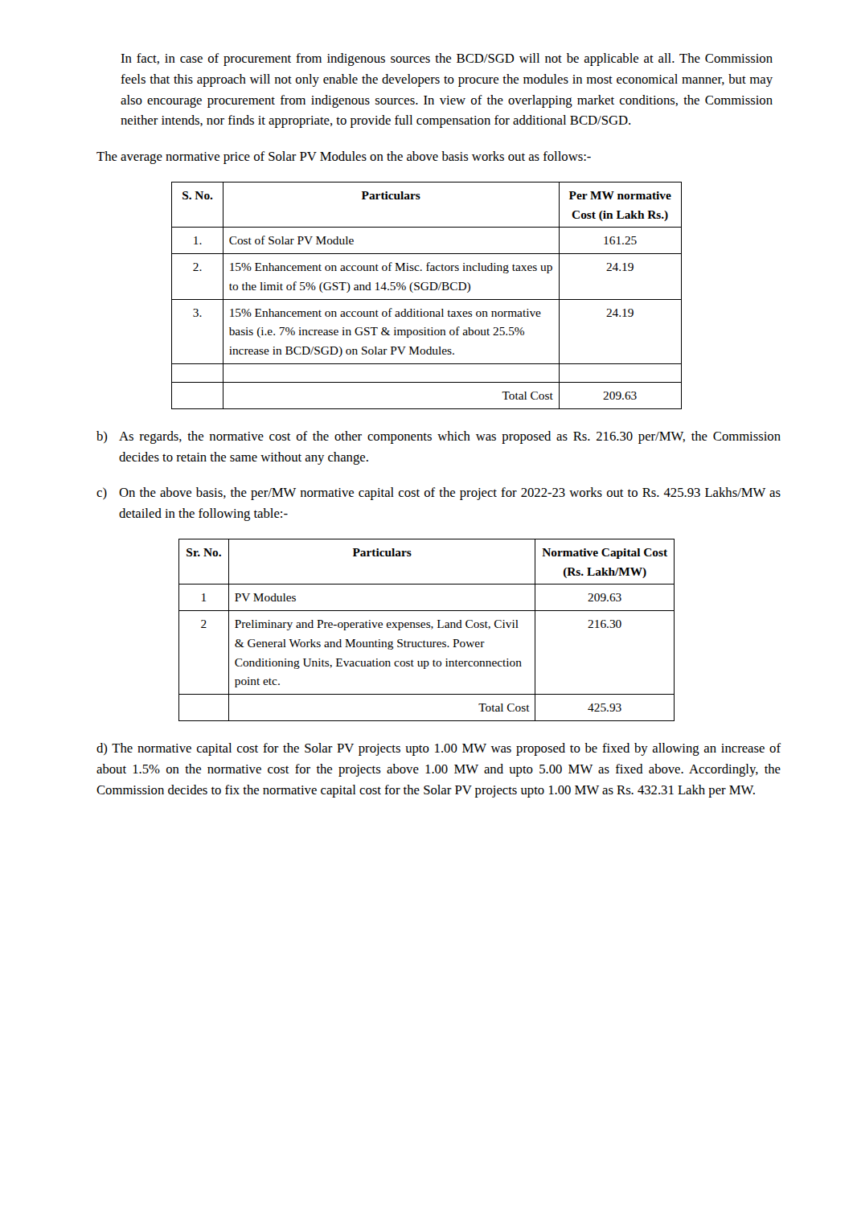In fact, in case of procurement from indigenous sources the BCD/SGD will not be applicable at all. The Commission feels that this approach will not only enable the developers to procure the modules in most economical manner, but may also encourage procurement from indigenous sources. In view of the overlapping market conditions, the Commission neither intends, nor finds it appropriate, to provide full compensation for additional BCD/SGD.
The average normative price of Solar PV Modules on the above basis works out as follows:-
| S. No. | Particulars | Per MW normative Cost (in Lakh Rs.) |
| --- | --- | --- |
| 1. | Cost of Solar PV Module | 161.25 |
| 2. | 15% Enhancement on account of Misc. factors including taxes up to the limit of 5% (GST) and 14.5% (SGD/BCD) | 24.19 |
| 3. | 15% Enhancement on account of additional taxes on normative basis (i.e. 7% increase in GST & imposition of about 25.5% increase in BCD/SGD) on Solar PV Modules. | 24.19 |
| | Total Cost | 209.63 |
b) As regards, the normative cost of the other components which was proposed as Rs. 216.30 per/MW, the Commission decides to retain the same without any change.
c) On the above basis, the per/MW normative capital cost of the project for 2022-23 works out to Rs. 425.93 Lakhs/MW as detailed in the following table:-
| Sr. No. | Particulars | Normative Capital Cost (Rs. Lakh/MW) |
| --- | --- | --- |
| 1 | PV Modules | 209.63 |
| 2 | Preliminary and Pre-operative expenses, Land Cost, Civil & General Works and Mounting Structures. Power Conditioning Units, Evacuation cost up to interconnection point etc. | 216.30 |
| | Total Cost | 425.93 |
d) The normative capital cost for the Solar PV projects upto 1.00 MW was proposed to be fixed by allowing an increase of about 1.5% on the normative cost for the projects above 1.00 MW and upto 5.00 MW as fixed above. Accordingly, the Commission decides to fix the normative capital cost for the Solar PV projects upto 1.00 MW as Rs. 432.31 Lakh per MW.